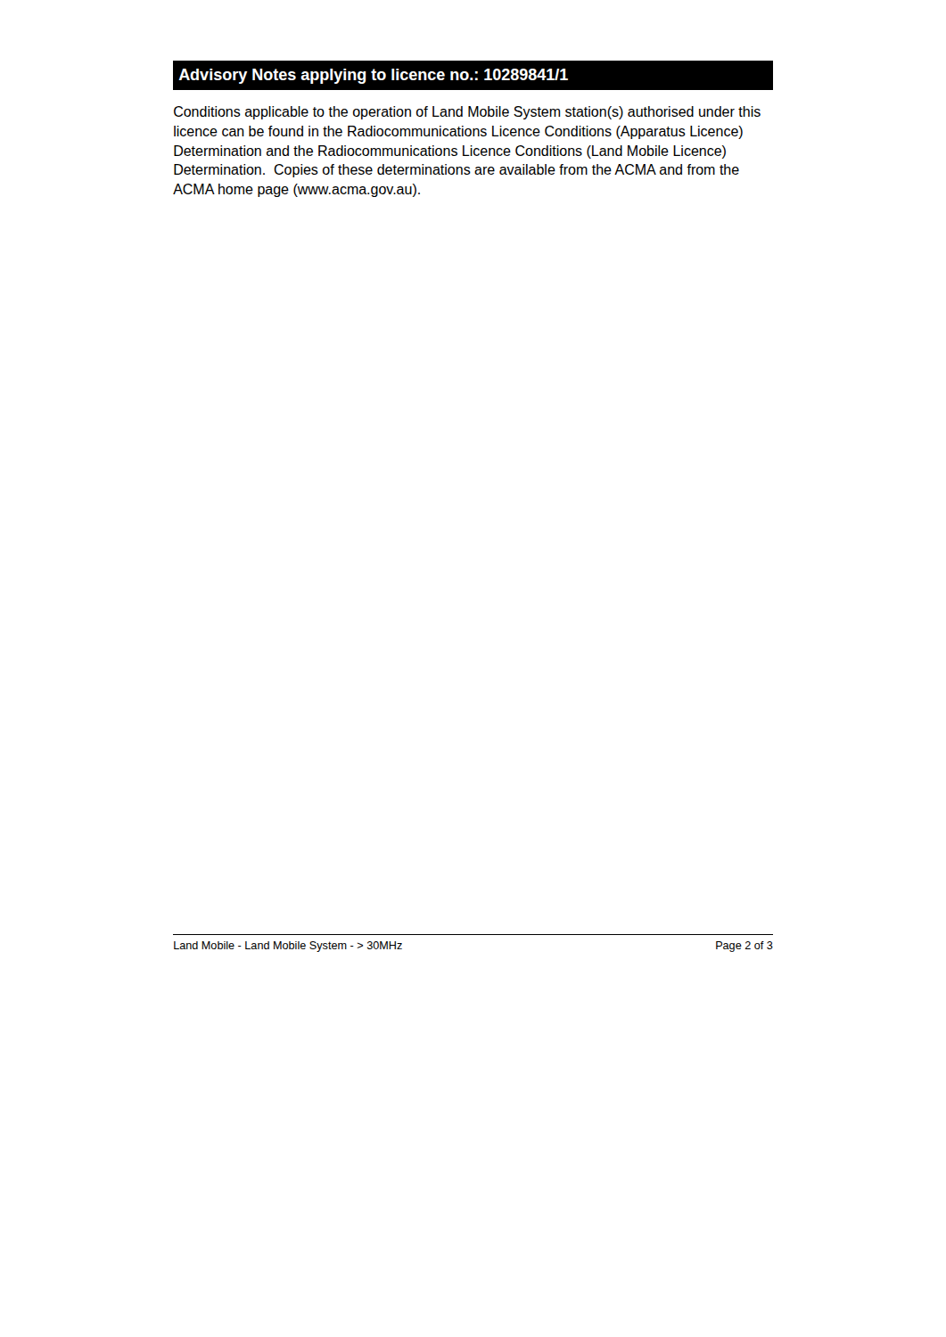Advisory Notes applying to licence no.: 10289841/1
Conditions applicable to the operation of Land Mobile System station(s) authorised under this licence can be found in the Radiocommunications Licence Conditions (Apparatus Licence) Determination and the Radiocommunications Licence Conditions (Land Mobile Licence) Determination. Copies of these determinations are available from the ACMA and from the ACMA home page (www.acma.gov.au).
Land Mobile - Land Mobile System - > 30MHz Page 2 of 3